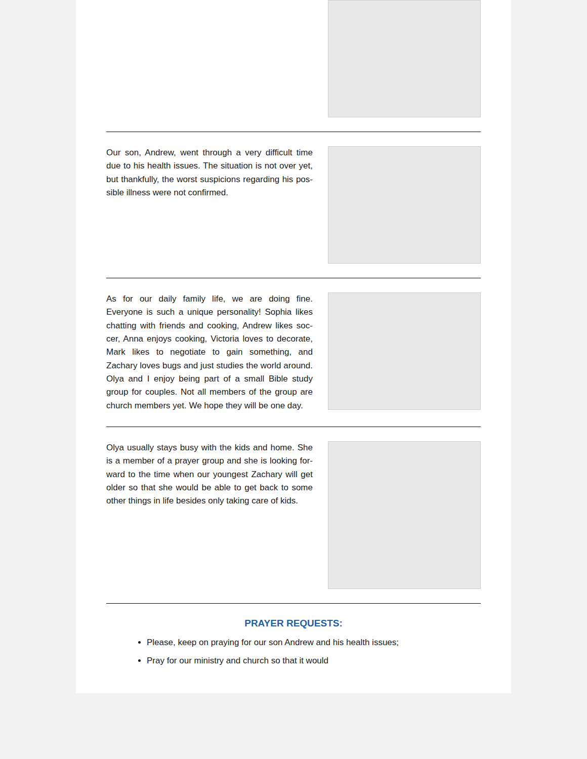Our son, Andrew, went through a very difficult time due to his health issues. The situation is not over yet, but thankfully, the worst suspicions regarding his possible illness were not confirmed.
As for our daily family life, we are doing fine. Everyone is such a unique personality! Sophia likes chatting with friends and cooking, Andrew likes soccer, Anna enjoys cooking, Victoria loves to decorate, Mark likes to negotiate to gain something, and Zachary loves bugs and just studies the world around. Olya and I enjoy being part of a small Bible study group for couples. Not all members of the group are church members yet. We hope they will be one day.
Olya usually stays busy with the kids and home. She is a member of a prayer group and she is looking forward to the time when our youngest Zachary will get older so that she would be able to get back to some other things in life besides only taking care of kids.
PRAYER REQUESTS:
Please, keep on praying for our son Andrew and his health issues;
Pray for our ministry and church so that it would